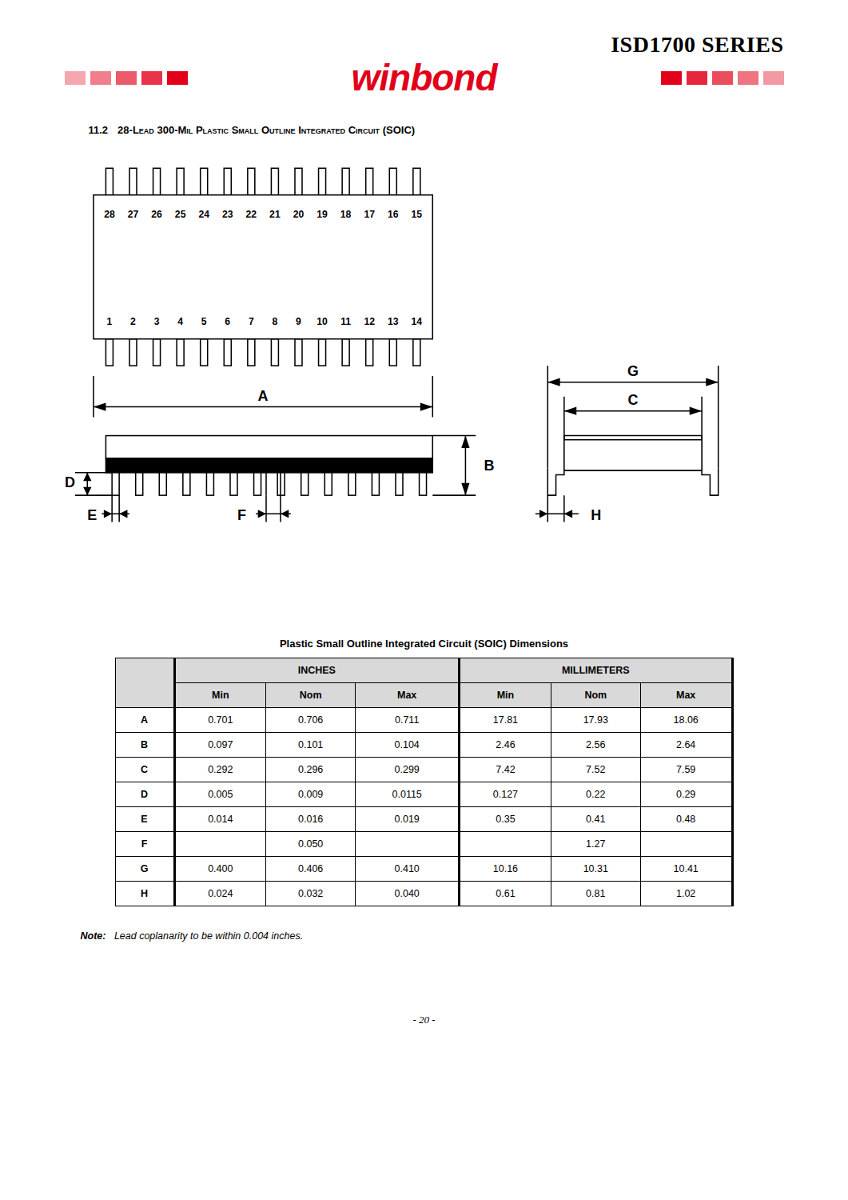ISD1700 SERIES
winbond
11.228-Lead 300-Mil Plastic Small Outline Integrated Circuit (SOIC)
28 27 26 25 24 23 22 21 20 19 18 17 16 15 1 2 3 4 5 6 7 8 9 10 11 12 13 14 A B D E F G C H
Plastic Small Outline Integrated Circuit (SOIC) Dimensions
| | INCHES | MILLIMETERS |
| --- | --- | --- |
| Min | Nom | Max | Min | Nom | Max |
| A | 0.701 | 0.706 | 0.711 | 17.81 | 17.93 | 18.06 |
| B | 0.097 | 0.101 | 0.104 | 2.46 | 2.56 | 2.64 |
| C | 0.292 | 0.296 | 0.299 | 7.42 | 7.52 | 7.59 |
| D | 0.005 | 0.009 | 0.0115 | 0.127 | 0.22 | 0.29 |
| E | 0.014 | 0.016 | 0.019 | 0.35 | 0.41 | 0.48 |
| F | | 0.050 | | | 1.27 | |
| G | 0.400 | 0.406 | 0.410 | 10.16 | 10.31 | 10.41 |
| H | 0.024 | 0.032 | 0.040 | 0.61 | 0.81 | 1.02 |
Note: Lead coplanarity to be within 0.004 inches.
- 20 -